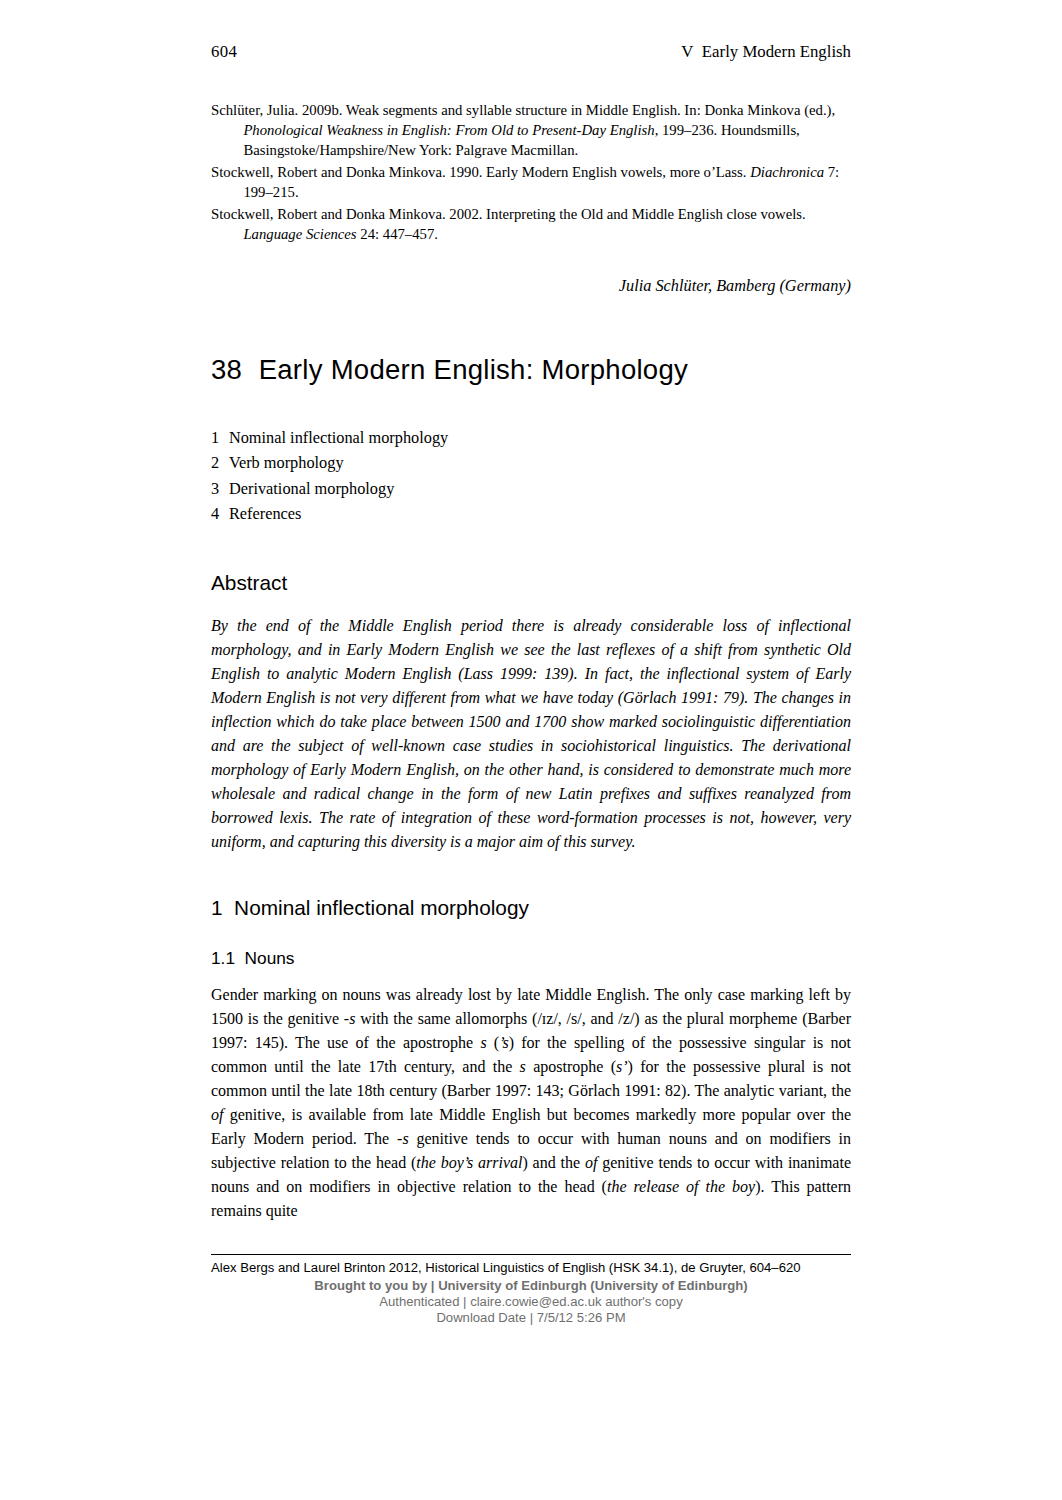604 V Early Modern English
Schlüter, Julia. 2009b. Weak segments and syllable structure in Middle English. In: Donka Minkova (ed.), Phonological Weakness in English: From Old to Present-Day English, 199–236. Houndsmills, Basingstoke/Hampshire/New York: Palgrave Macmillan.
Stockwell, Robert and Donka Minkova. 1990. Early Modern English vowels, more o’Lass. Diachronica 7: 199–215.
Stockwell, Robert and Donka Minkova. 2002. Interpreting the Old and Middle English close vowels. Language Sciences 24: 447–457.
Julia Schlüter, Bamberg (Germany)
38 Early Modern English: Morphology
1 Nominal inflectional morphology
2 Verb morphology
3 Derivational morphology
4 References
Abstract
By the end of the Middle English period there is already considerable loss of inflectional morphology, and in Early Modern English we see the last reflexes of a shift from synthetic Old English to analytic Modern English (Lass 1999: 139). In fact, the inflectional system of Early Modern English is not very different from what we have today (Görlach 1991: 79). The changes in inflection which do take place between 1500 and 1700 show marked sociolinguistic differentiation and are the subject of well-known case studies in sociohistorical linguistics. The derivational morphology of Early Modern English, on the other hand, is considered to demonstrate much more wholesale and radical change in the form of new Latin prefixes and suffixes reanalyzed from borrowed lexis. The rate of integration of these word-formation processes is not, however, very uniform, and capturing this diversity is a major aim of this survey.
1 Nominal inflectional morphology
1.1 Nouns
Gender marking on nouns was already lost by late Middle English. The only case marking left by 1500 is the genitive -s with the same allomorphs (/ɪz/, /s/, and /z/) as the plural morpheme (Barber 1997: 145). The use of the apostrophe s (’s) for the spelling of the possessive singular is not common until the late 17th century, and the s apostrophe (s’) for the possessive plural is not common until the late 18th century (Barber 1997: 143; Görlach 1991: 82). The analytic variant, the of genitive, is available from late Middle English but becomes markedly more popular over the Early Modern period. The -s genitive tends to occur with human nouns and on modifiers in subjective relation to the head (the boy’s arrival) and the of genitive tends to occur with inanimate nouns and on modifiers in objective relation to the head (the release of the boy). This pattern remains quite
Alex Bergs and Laurel Brinton 2012, Historical Linguistics of English (HSK 34.1), de Gruyter, 604–620
Brought to you by | University of Edinburgh (University of Edinburgh)
Authenticated | claire.cowie@ed.ac.uk author's copy
Download Date | 7/5/12 5:26 PM